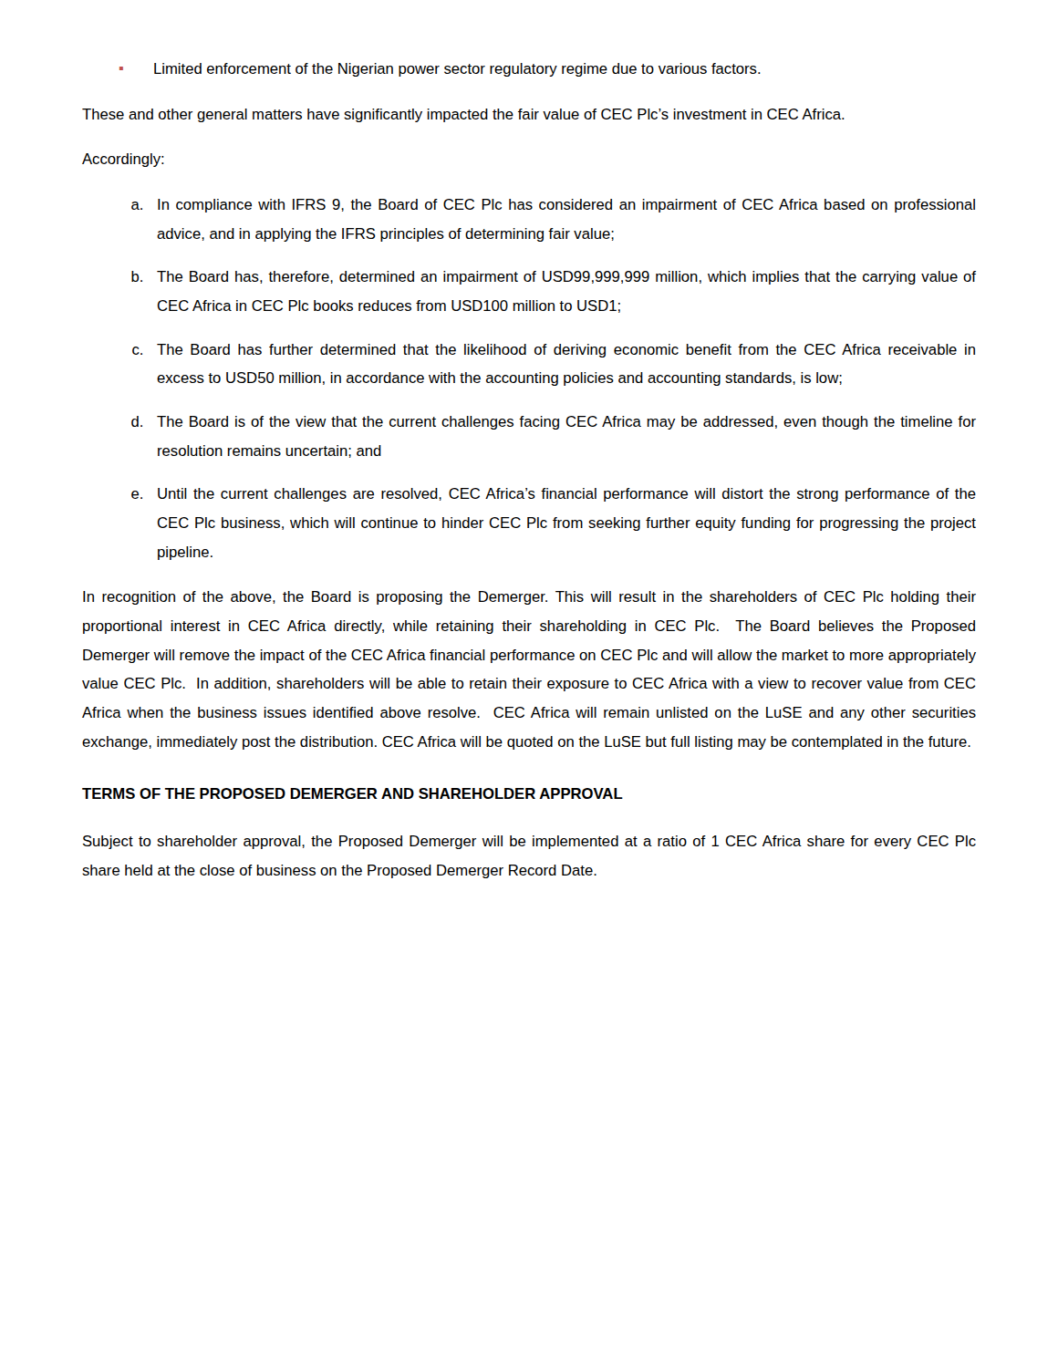Limited enforcement of the Nigerian power sector regulatory regime due to various factors.
These and other general matters have significantly impacted the fair value of CEC Plc’s investment in CEC Africa.
Accordingly:
In compliance with IFRS 9, the Board of CEC Plc has considered an impairment of CEC Africa based on professional advice, and in applying the IFRS principles of determining fair value;
The Board has, therefore, determined an impairment of USD99,999,999 million, which implies that the carrying value of CEC Africa in CEC Plc books reduces from USD100 million to USD1;
The Board has further determined that the likelihood of deriving economic benefit from the CEC Africa receivable in excess to USD50 million, in accordance with the accounting policies and accounting standards, is low;
The Board is of the view that the current challenges facing CEC Africa may be addressed, even though the timeline for resolution remains uncertain; and
Until the current challenges are resolved, CEC Africa’s financial performance will distort the strong performance of the CEC Plc business, which will continue to hinder CEC Plc from seeking further equity funding for progressing the project pipeline.
In recognition of the above, the Board is proposing the Demerger. This will result in the shareholders of CEC Plc holding their proportional interest in CEC Africa directly, while retaining their shareholding in CEC Plc. The Board believes the Proposed Demerger will remove the impact of the CEC Africa financial performance on CEC Plc and will allow the market to more appropriately value CEC Plc. In addition, shareholders will be able to retain their exposure to CEC Africa with a view to recover value from CEC Africa when the business issues identified above resolve. CEC Africa will remain unlisted on the LuSE and any other securities exchange, immediately post the distribution. CEC Africa will be quoted on the LuSE but full listing may be contemplated in the future.
Terms of the Proposed Demerger and Shareholder Approval
Subject to shareholder approval, the Proposed Demerger will be implemented at a ratio of 1 CEC Africa share for every CEC Plc share held at the close of business on the Proposed Demerger Record Date.